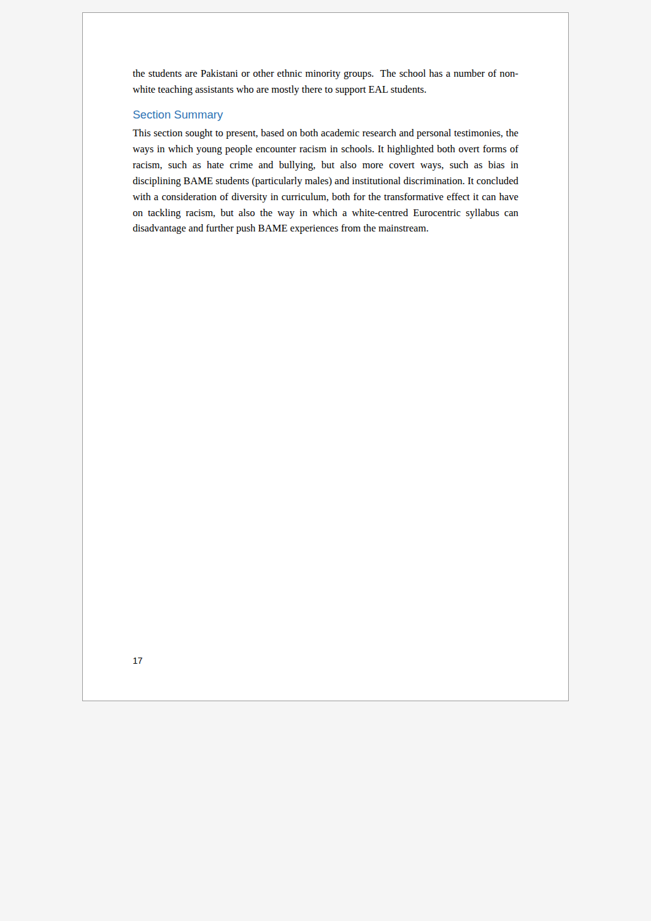the students are Pakistani or other ethnic minority groups. The school has a number of non-white teaching assistants who are mostly there to support EAL students.
Section Summary
This section sought to present, based on both academic research and personal testimonies, the ways in which young people encounter racism in schools. It highlighted both overt forms of racism, such as hate crime and bullying, but also more covert ways, such as bias in disciplining BAME students (particularly males) and institutional discrimination. It concluded with a consideration of diversity in curriculum, both for the transformative effect it can have on tackling racism, but also the way in which a white-centred Eurocentric syllabus can disadvantage and further push BAME experiences from the mainstream.
17